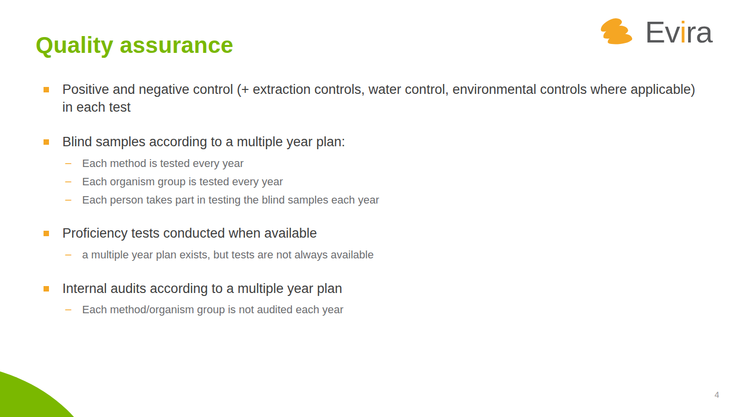Evira
Quality assurance
Positive and negative control (+ extraction controls, water control, environmental controls where applicable) in each test
Blind samples according to a multiple year plan:
Each method is tested every year
Each organism group is tested every year
Each person takes part in testing the blind samples each year
Proficiency tests conducted when available
a multiple year plan exists, but tests are not always available
Internal audits according to a multiple year plan
Each method/organism group is not audited each year
4